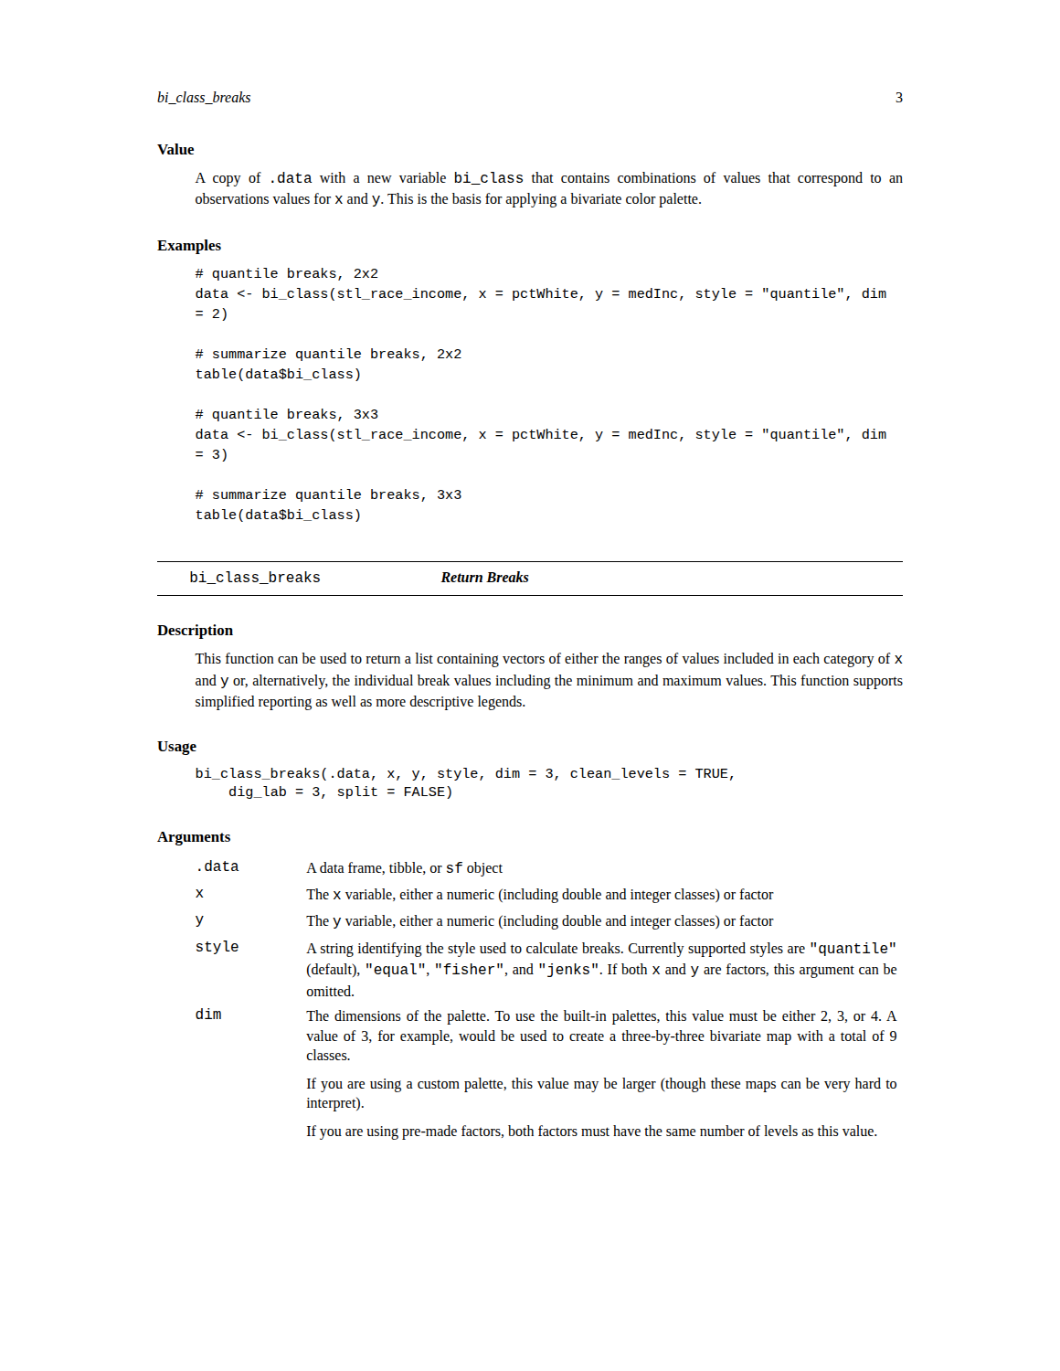bi_class_breaks 3
Value
A copy of .data with a new variable bi_class that contains combinations of values that correspond to an observations values for x and y. This is the basis for applying a bivariate color palette.
Examples
# quantile breaks, 2x2
data <- bi_class(stl_race_income, x = pctWhite, y = medInc, style = "quantile", dim = 2)

# summarize quantile breaks, 2x2
table(data$bi_class)

# quantile breaks, 3x3
data <- bi_class(stl_race_income, x = pctWhite, y = medInc, style = "quantile", dim = 3)

# summarize quantile breaks, 3x3
table(data$bi_class)
bi_class_breaks Return Breaks
Description
This function can be used to return a list containing vectors of either the ranges of values included in each category of x and y or, alternatively, the individual break values including the minimum and maximum values. This function supports simplified reporting as well as more descriptive legends.
Usage
bi_class_breaks(.data, x, y, style, dim = 3, clean_levels = TRUE,
    dig_lab = 3, split = FALSE)
Arguments
| .data | A data frame, tibble, or sf object |
| x | The x variable, either a numeric (including double and integer classes) or factor |
| y | The y variable, either a numeric (including double and integer classes) or factor |
| style | A string identifying the style used to calculate breaks. Currently supported styles are "quantile" (default), "equal" , "fisher" , and "jenks" . If both x and y are factors, this argument can be omitted. |
| dim | The dimensions of the palette. To use the built-in palettes, this value must be either 2, 3, or 4. A value of 3, for example, would be used to create a three-by-three bivariate map with a total of 9 classes. If you are using a custom palette, this value may be larger (though these maps can be very hard to interpret). If you are using pre-made factors, both factors must have the same number of levels as this value. |